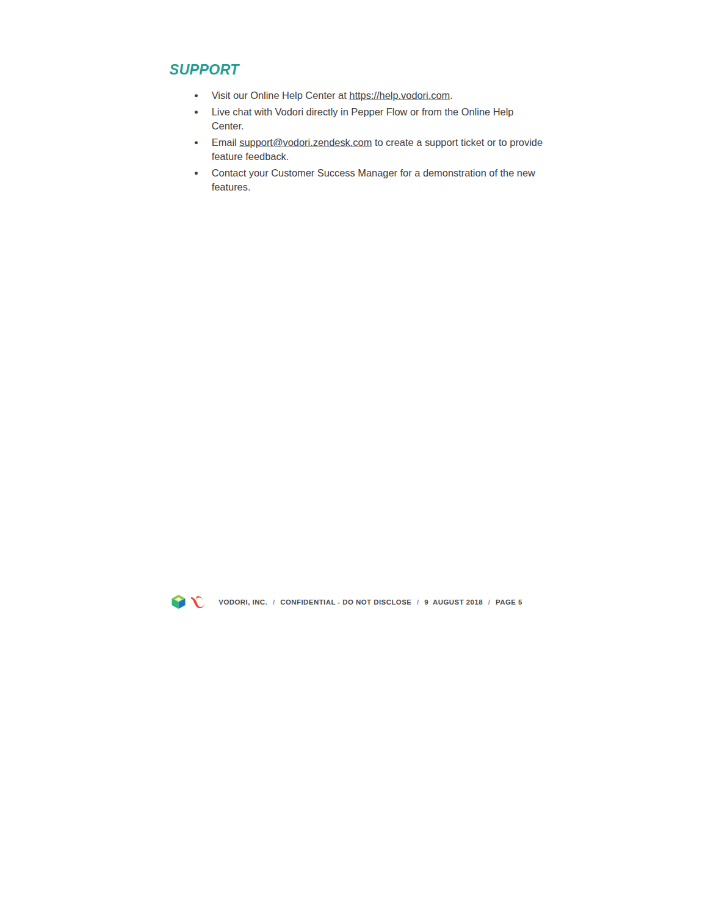SUPPORT
Visit our Online Help Center at https://help.vodori.com.
Live chat with Vodori directly in Pepper Flow or from the Online Help Center.
Email support@vodori.zendesk.com to create a support ticket or to provide feature feedback.
Contact your Customer Success Manager for a demonstration of the new features.
VODORI, INC. / CONFIDENTIAL - DO NOT DISCLOSE / 9 AUGUST 2018 / PAGE 5